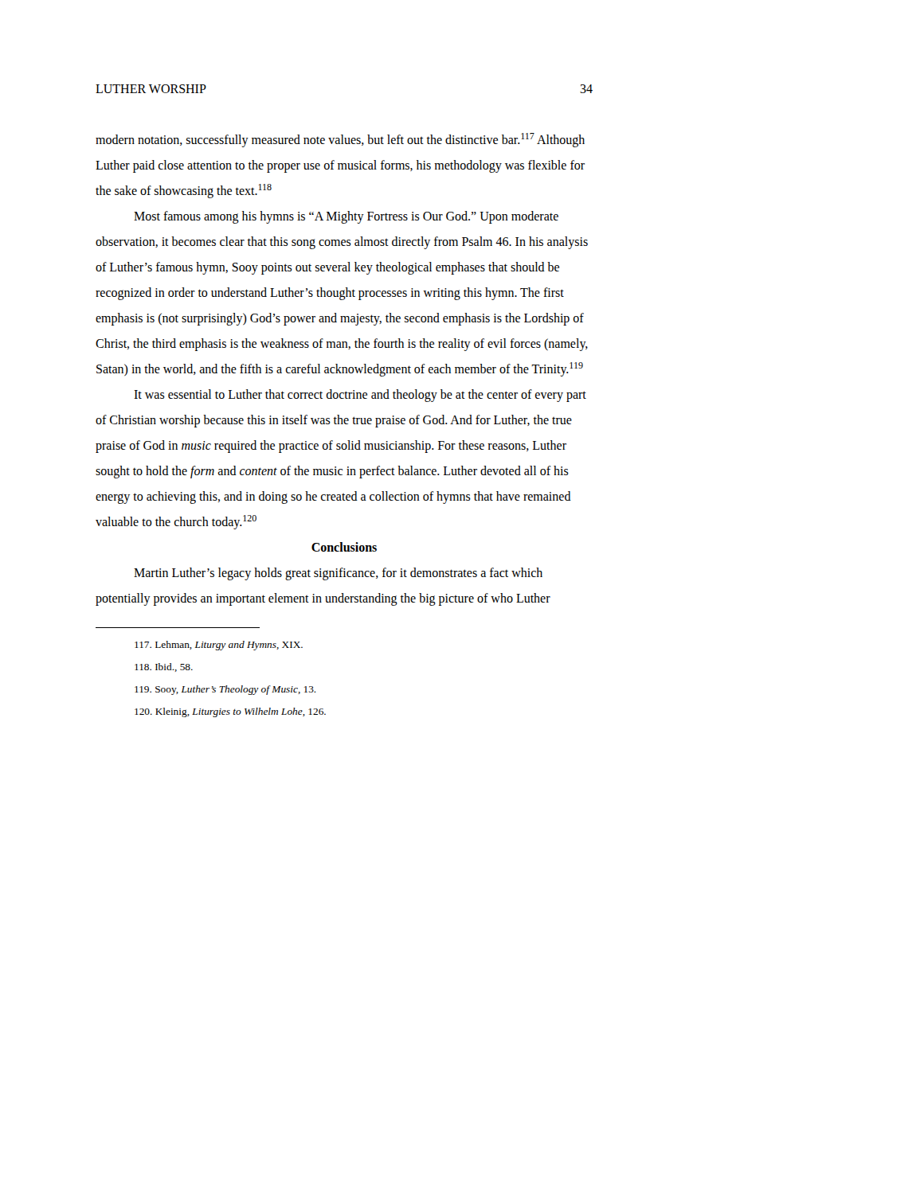LUTHER WORSHIP 34
modern notation, successfully measured note values, but left out the distinctive bar.117 Although Luther paid close attention to the proper use of musical forms, his methodology was flexible for the sake of showcasing the text.118
Most famous among his hymns is “A Mighty Fortress is Our God.” Upon moderate observation, it becomes clear that this song comes almost directly from Psalm 46. In his analysis of Luther’s famous hymn, Sooy points out several key theological emphases that should be recognized in order to understand Luther’s thought processes in writing this hymn. The first emphasis is (not surprisingly) God’s power and majesty, the second emphasis is the Lordship of Christ, the third emphasis is the weakness of man, the fourth is the reality of evil forces (namely, Satan) in the world, and the fifth is a careful acknowledgment of each member of the Trinity.119
It was essential to Luther that correct doctrine and theology be at the center of every part of Christian worship because this in itself was the true praise of God. And for Luther, the true praise of God in music required the practice of solid musicianship. For these reasons, Luther sought to hold the form and content of the music in perfect balance. Luther devoted all of his energy to achieving this, and in doing so he created a collection of hymns that have remained valuable to the church today.120
Conclusions
Martin Luther’s legacy holds great significance, for it demonstrates a fact which potentially provides an important element in understanding the big picture of who Luther
117. Lehman, Liturgy and Hymns, XIX.
118. Ibid., 58.
119. Sooy, Luther’s Theology of Music, 13.
120. Kleinig, Liturgies to Wilhelm Lohe, 126.